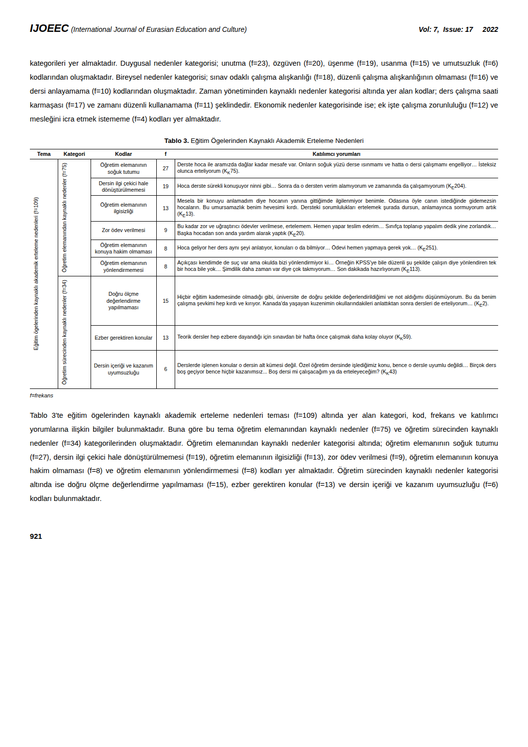IJOEEC (International Journal of Eurasian Education and Culture)
Vol: 7, Issue: 17 2022
kategorileri yer almaktadır. Duygusal nedenler kategorisi; unutma (f=23), özgüven (f=20), üşenme (f=19), usanma (f=15) ve umutsuzluk (f=6) kodlarından oluşmaktadır. Bireysel nedenler kategorisi; sınav odaklı çalışma alışkanlığı (f=18), düzenli çalışma alışkanlığının olmaması (f=16) ve dersi anlayamama (f=10) kodlarından oluşmaktadır. Zaman yönetiminden kaynaklı nedenler kategorisi altında yer alan kodlar; ders çalışma saati karmaşası (f=17) ve zamanı düzenli kullanamama (f=11) şeklindedir. Ekonomik nedenler kategorisinde ise; ek işte çalışma zorunluluğu (f=12) ve mesleğini icra etmek istememe (f=4) kodları yer almaktadır.
Tablo 3. Eğitim Ögelerinden Kaynaklı Akademik Erteleme Nedenleri
| Tema | Kategori | Kodlar | f | Katılımcı yorumları |
| --- | --- | --- | --- | --- |
| Eğitim ögelerinden kaynaklı akademik erteleme nedenleri (f=109) | Öğretim elemanından kaynaklı nedenler (f=75) | Öğretim elemanının soğuk tutumu | 27 | Derste hoca ile aramızda dağlar kadar mesafe var. Onların soğuk yüzü derse ısınmamı ve hatta o dersi çalışmamı engelliyor… İsteksiz olunca erteliyorum (K K 75). |
| Dersin ilgi çekici hale dönüştürülmemesi | 19 | Hoca derste sürekli konuşuyor ninni gibi… Sonra da o dersten verim alamıyorum ve zamanında da çalışamıyorum (K E 204). |
| Öğretim elemanının ilgisizliği | 13 | Mesela bir konuyu anlamadım diye hocanın yanına gittiğimde ilgilenmiyor benimle. Odasına öyle canın istediğinde gidemezsin hocaların. Bu umursamazlık benim hevesimi kırdı. Dersteki sorumlulukları ertelemek şurada dursun, anlamayınca sormuyorum artık (K E 13). |
| Zor ödev verilmesi | 9 | Bu kadar zor ve uğraştırıcı ödevler verilmese, ertelemem. Hemen yapar teslim ederim… Sınıfça toplanıp yapalım dedik yine zorlandık… Başka hocadan son anda yardım alarak yaptık (K E 20). |
| Öğretim elemanının konuya hakim olmaması | 8 | Hoca geliyor her ders aynı şeyi anlatıyor, konuları o da bilmiyor… Ödevi hemen yapmaya gerek yok… (K E 251). |
| Öğretim elemanının yönlendirmemesi | 8 | Açıkçası kendimde de suç var ama okulda bizi yönlendirmiyor ki… Örneğin KPSS'ye bile düzenli şu şekilde çalışın diye yönlendiren tek bir hoca bile yok… Şimdilik daha zaman var diye çok takmıyorum… Son dakikada hazırlıyorum (K E 113). |
| Öğretim sürecinden kaynaklı nedenler (f=34) | Doğru ölçme değerlendirme yapılmaması | 15 | Hiçbir eğitim kademesinde olmadığı gibi, üniversite de doğru şekilde değerlendirildiğimi ve not aldığımı düşünmüyorum. Bu da benim çalışma şevkimi hep kırdı ve kırıyor. Kanada'da yaşayan kuzenimin okullarındakileri anlattıktan sonra dersleri de erteliyorum… (K E 2). |
| Ezber gerektiren konular | 13 | Teorik dersler hep ezbere dayandığı için sınavdan bir hafta önce çalışmak daha kolay oluyor (K K 59). |
| Dersin içeriği ve kazanım uyumsuzluğu | 6 | Derslerde işlenen konular o dersin alt kümesi değil. Özel öğretim dersinde işlediğimiz konu, bence o dersle uyumlu değildi… Birçok ders boş geçiyor bence hiçbir kazanımsız... Boş dersi mi çalışacağım ya da erteleyeceğim? (K K 43) |
f=frekans
Tablo 3'te eğitim ögelerinden kaynaklı akademik erteleme nedenleri teması (f=109) altında yer alan kategori, kod, frekans ve katılımcı yorumlarına ilişkin bilgiler bulunmaktadır. Buna göre bu tema öğretim elemanından kaynaklı nedenler (f=75) ve öğretim sürecinden kaynaklı nedenler (f=34) kategorilerinden oluşmaktadır. Öğretim elemanından kaynaklı nedenler kategorisi altında; öğretim elemanının soğuk tutumu (f=27), dersin ilgi çekici hale dönüştürülmemesi (f=19), öğretim elemanının ilgisizliği (f=13), zor ödev verilmesi (f=9), öğretim elemanının konuya hakim olmaması (f=8) ve öğretim elemanının yönlendirmemesi (f=8) kodları yer almaktadır. Öğretim sürecinden kaynaklı nedenler kategorisi altında ise doğru ölçme değerlendirme yapılmaması (f=15), ezber gerektiren konular (f=13) ve dersin içeriği ve kazanım uyumsuzluğu (f=6) kodları bulunmaktadır.
921